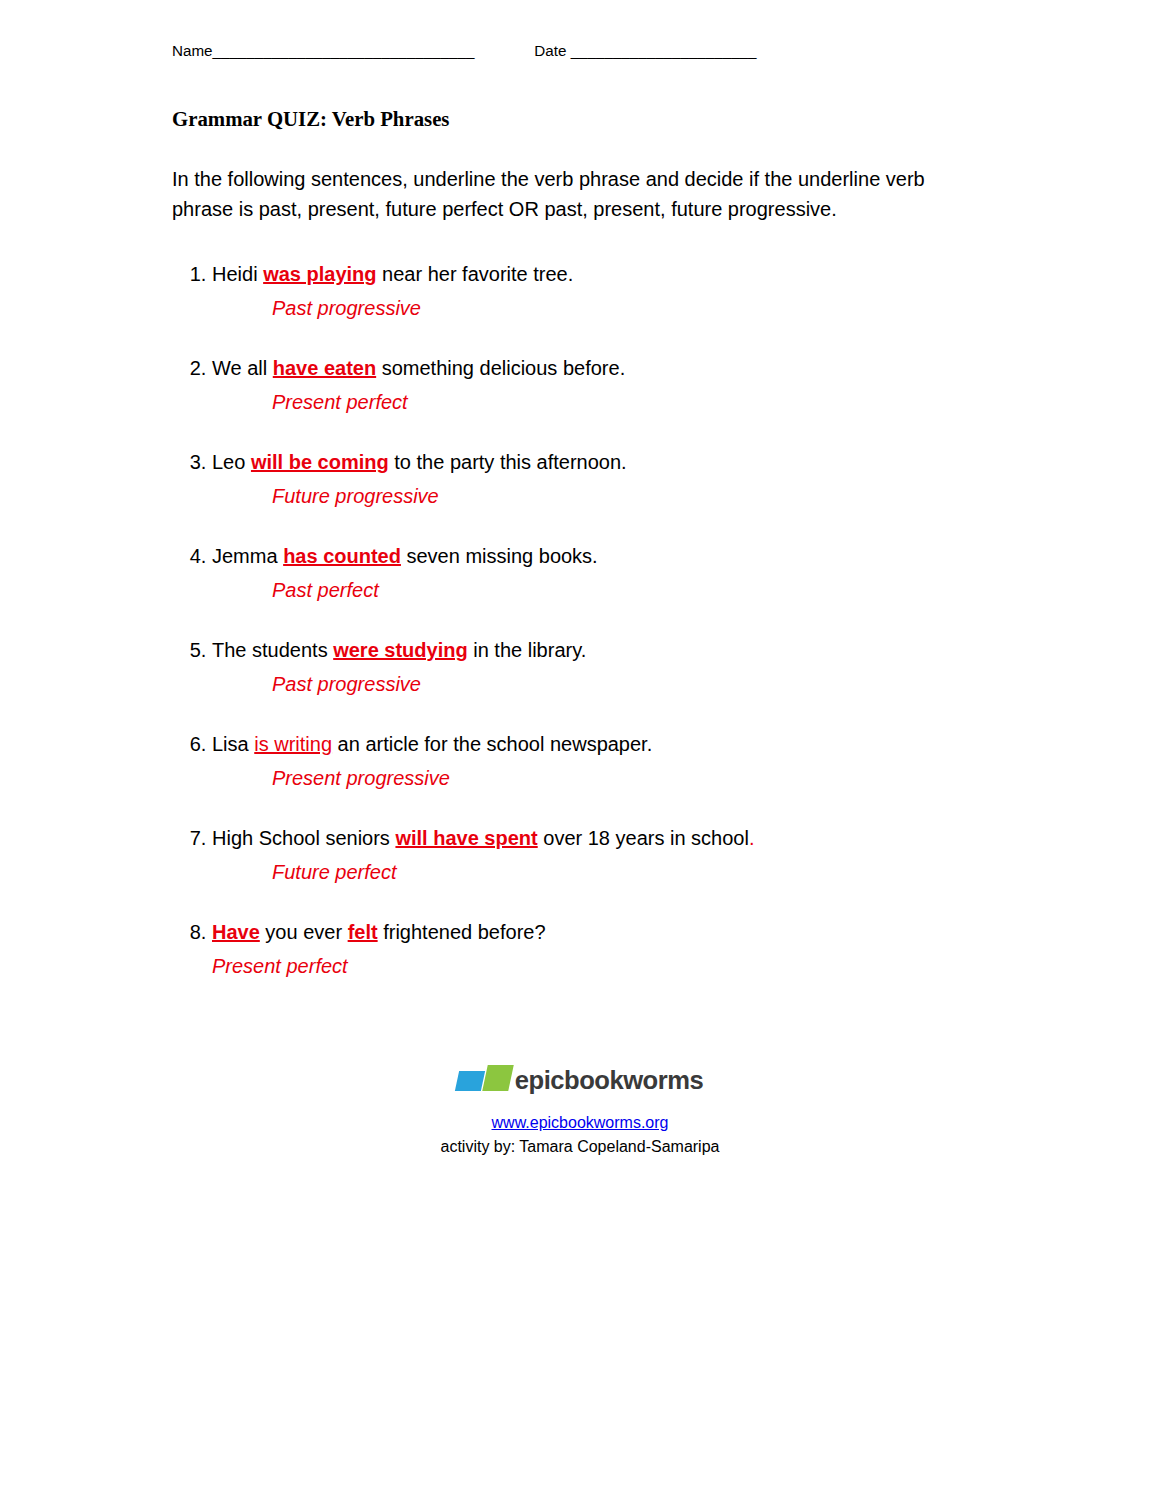Name_______________________________ Date ______________________
Grammar QUIZ: Verb Phrases
In the following sentences, underline the verb phrase and decide if the underline verb phrase is past, present, future perfect OR past, present, future progressive.
Heidi was playing near her favorite tree. Past progressive
We all have eaten something delicious before. Present perfect
Leo will be coming to the party this afternoon. Future progressive
Jemma has counted seven missing books. Past perfect
The students were studying in the library. Past progressive
Lisa is writing an article for the school newspaper. Present progressive
High School seniors will have spent over 18 years in school. Future perfect
Have you ever felt frightened before? Present perfect
epicbookworms
www.epicbookworms.org
activity by: Tamara Copeland-Samaripa